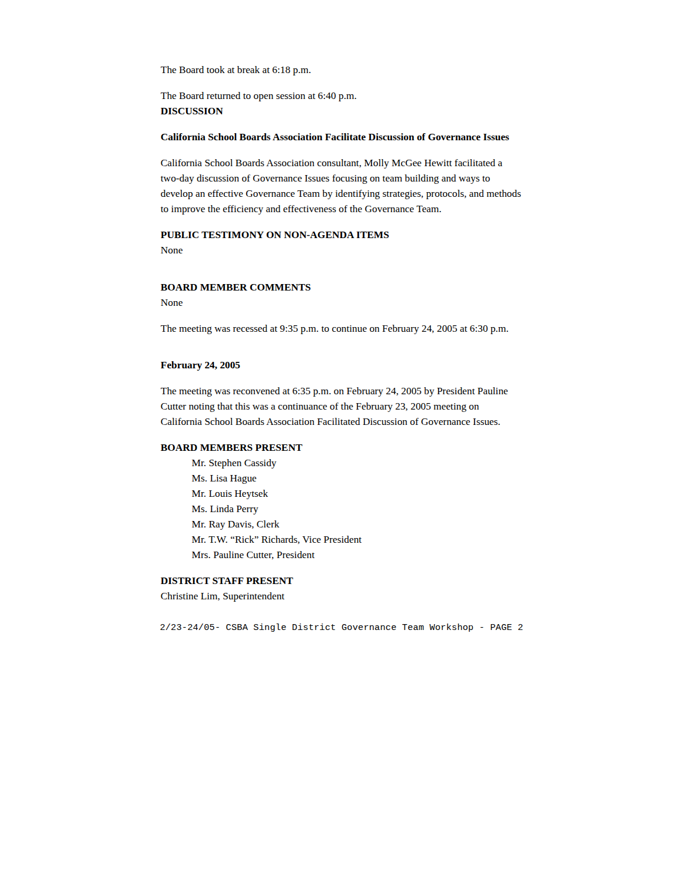The Board took at break at 6:18 p.m.
The Board returned to open session at 6:40 p.m.
DISCUSSION
California School Boards Association Facilitate Discussion of Governance Issues
California School Boards Association consultant, Molly McGee Hewitt facilitated a two-day discussion of Governance Issues focusing on team building and ways to develop an effective Governance Team by identifying strategies, protocols, and methods to improve the efficiency and effectiveness of the Governance Team.
PUBLIC TESTIMONY ON NON-AGENDA ITEMS
None
BOARD MEMBER COMMENTS
None
The meeting was recessed at 9:35 p.m. to continue on February 24, 2005 at 6:30 p.m.
February 24, 2005
The meeting was reconvened at 6:35 p.m. on February 24, 2005 by President Pauline Cutter noting that this was a continuance of the February 23, 2005 meeting on California School Boards Association Facilitated Discussion of Governance Issues.
BOARD MEMBERS PRESENT
Mr. Stephen Cassidy
Ms. Lisa Hague
Mr. Louis Heytsek
Ms. Linda Perry
Mr. Ray Davis, Clerk
Mr. T.W. “Rick” Richards, Vice President
Mrs. Pauline Cutter, President
DISTRICT STAFF PRESENT
Christine Lim, Superintendent
2/23-24/05- CSBA Single District Governance Team Workshop - PAGE 2